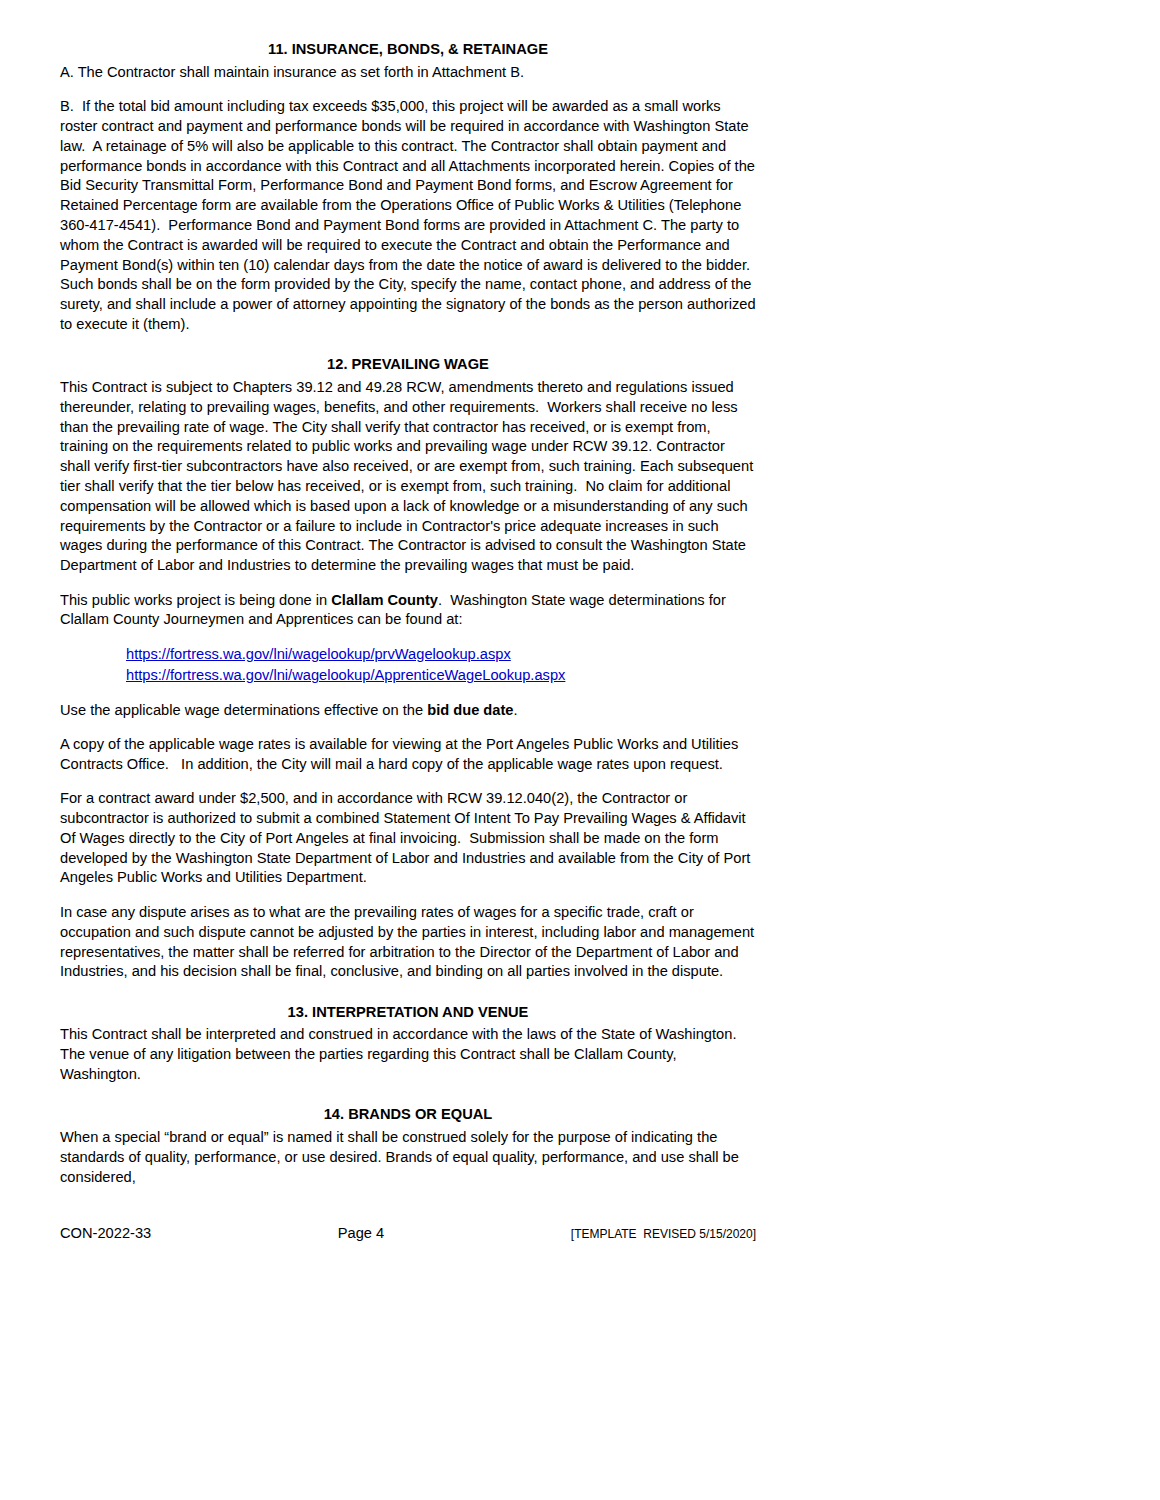11. Insurance, Bonds, & Retainage
A. The Contractor shall maintain insurance as set forth in Attachment B.
B. If the total bid amount including tax exceeds $35,000, this project will be awarded as a small works roster contract and payment and performance bonds will be required in accordance with Washington State law. A retainage of 5% will also be applicable to this contract. The Contractor shall obtain payment and performance bonds in accordance with this Contract and all Attachments incorporated herein. Copies of the Bid Security Transmittal Form, Performance Bond and Payment Bond forms, and Escrow Agreement for Retained Percentage form are available from the Operations Office of Public Works & Utilities (Telephone 360-417-4541). Performance Bond and Payment Bond forms are provided in Attachment C. The party to whom the Contract is awarded will be required to execute the Contract and obtain the Performance and Payment Bond(s) within ten (10) calendar days from the date the notice of award is delivered to the bidder. Such bonds shall be on the form provided by the City, specify the name, contact phone, and address of the surety, and shall include a power of attorney appointing the signatory of the bonds as the person authorized to execute it (them).
12. Prevailing Wage
This Contract is subject to Chapters 39.12 and 49.28 RCW, amendments thereto and regulations issued thereunder, relating to prevailing wages, benefits, and other requirements. Workers shall receive no less than the prevailing rate of wage. The City shall verify that contractor has received, or is exempt from, training on the requirements related to public works and prevailing wage under RCW 39.12. Contractor shall verify first-tier subcontractors have also received, or are exempt from, such training. Each subsequent tier shall verify that the tier below has received, or is exempt from, such training. No claim for additional compensation will be allowed which is based upon a lack of knowledge or a misunderstanding of any such requirements by the Contractor or a failure to include in Contractor's price adequate increases in such wages during the performance of this Contract. The Contractor is advised to consult the Washington State Department of Labor and Industries to determine the prevailing wages that must be paid.
This public works project is being done in Clallam County. Washington State wage determinations for Clallam County Journeymen and Apprentices can be found at:
https://fortress.wa.gov/lni/wagelookup/prvWagelookup.aspx
https://fortress.wa.gov/lni/wagelookup/ApprenticeWageLookup.aspx
Use the applicable wage determinations effective on the bid due date.
A copy of the applicable wage rates is available for viewing at the Port Angeles Public Works and Utilities Contracts Office. In addition, the City will mail a hard copy of the applicable wage rates upon request.
For a contract award under $2,500, and in accordance with RCW 39.12.040(2), the Contractor or subcontractor is authorized to submit a combined Statement Of Intent To Pay Prevailing Wages & Affidavit Of Wages directly to the City of Port Angeles at final invoicing. Submission shall be made on the form developed by the Washington State Department of Labor and Industries and available from the City of Port Angeles Public Works and Utilities Department.
In case any dispute arises as to what are the prevailing rates of wages for a specific trade, craft or occupation and such dispute cannot be adjusted by the parties in interest, including labor and management representatives, the matter shall be referred for arbitration to the Director of the Department of Labor and Industries, and his decision shall be final, conclusive, and binding on all parties involved in the dispute.
13. Interpretation and Venue
This Contract shall be interpreted and construed in accordance with the laws of the State of Washington. The venue of any litigation between the parties regarding this Contract shall be Clallam County, Washington.
14. Brands or Equal
When a special “brand or equal” is named it shall be construed solely for the purpose of indicating the standards of quality, performance, or use desired. Brands of equal quality, performance, and use shall be considered,
CON-2022-33
Page 4
[TEMPLATE REVISED 5/15/2020]